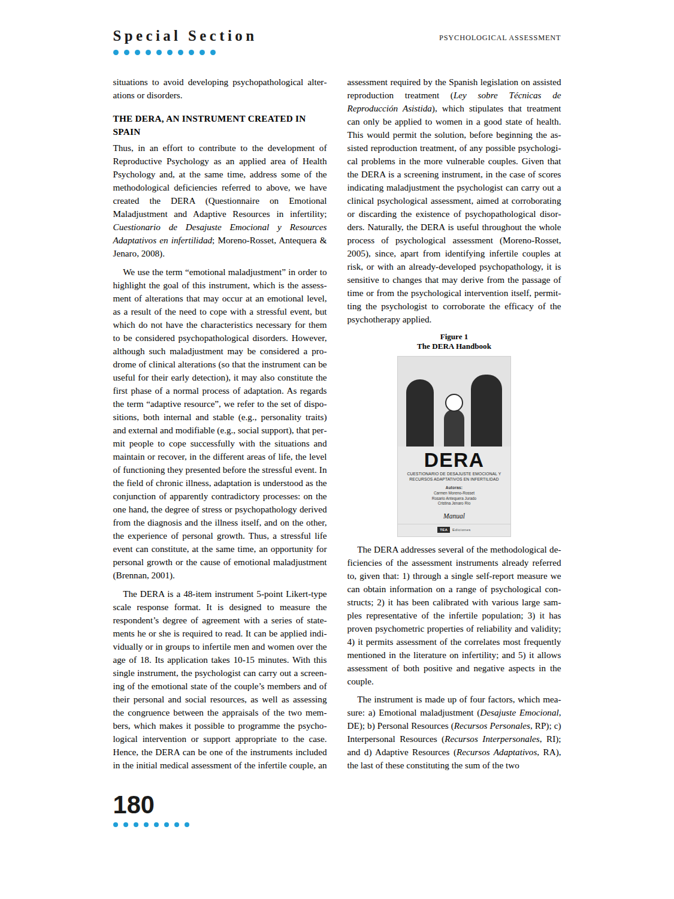Special Section
Psychological Assessment
situations to avoid developing psychopathological alterations or disorders.
The DERA, an instrument created in Spain
Thus, in an effort to contribute to the development of Reproductive Psychology as an applied area of Health Psychology and, at the same time, address some of the methodological deficiencies referred to above, we have created the DERA (Questionnaire on Emotional Maladjustment and Adaptive Resources in infertility; Cuestionario de Desajuste Emocional y Resources Adaptativos en infertilidad; Moreno-Rosset, Antequera & Jenaro, 2008).
We use the term “emotional maladjustment” in order to highlight the goal of this instrument, which is the assessment of alterations that may occur at an emotional level, as a result of the need to cope with a stressful event, but which do not have the characteristics necessary for them to be considered psychopathological disorders. However, although such maladjustment may be considered a prodrome of clinical alterations (so that the instrument can be useful for their early detection), it may also constitute the first phase of a normal process of adaptation. As regards the term “adaptive resource”, we refer to the set of dispositions, both internal and stable (e.g., personality traits) and external and modifiable (e.g., social support), that permit people to cope successfully with the situations and maintain or recover, in the different areas of life, the level of functioning they presented before the stressful event. In the field of chronic illness, adaptation is understood as the conjunction of apparently contradictory processes: on the one hand, the degree of stress or psychopathology derived from the diagnosis and the illness itself, and on the other, the experience of personal growth. Thus, a stressful life event can constitute, at the same time, an opportunity for personal growth or the cause of emotional maladjustment (Brennan, 2001).
The DERA is a 48-item instrument 5-point Likert-type scale response format. It is designed to measure the respondent’s degree of agreement with a series of statements he or she is required to read. It can be applied individually or in groups to infertile men and women over the age of 18. Its application takes 10-15 minutes. With this single instrument, the psychologist can carry out a screening of the emotional state of the couple’s members and of their personal and social resources, as well as assessing the congruence between the appraisals of the two members, which makes it possible to programme the psychological intervention or support appropriate to the case. Hence, the DERA can be one of the instruments included in the initial medical assessment of the infertile couple, an assessment required by the Spanish legislation on assisted reproduction treatment (Ley sobre Técnicas de Reproducción Asistida), which stipulates that treatment can only be applied to women in a good state of health. This would permit the solution, before beginning the assisted reproduction treatment, of any possible psychological problems in the more vulnerable couples. Given that the DERA is a screening instrument, in the case of scores indicating maladjustment the psychologist can carry out a clinical psychological assessment, aimed at corroborating or discarding the existence of psychopathological disorders. Naturally, the DERA is useful throughout the whole process of psychological assessment (Moreno-Rosset, 2005), since, apart from identifying infertile couples at risk, or with an already-developed psychopathology, it is sensitive to changes that may derive from the passage of time or from the psychological intervention itself, permitting the psychologist to corroborate the efficacy of the psychotherapy applied.
Figure 1
The DERA Handbook
DERA
Cuestionario de Desajuste Emocional y Recursos Adaptativos en Infertilidad
Autoras: Carmen Moreno-Rosset
Rosario Antequera Jurado
Cristina Jenaro Río
Manual
TEAEdiciones
The DERA addresses several of the methodological deficiencies of the assessment instruments already referred to, given that: 1) through a single self-report measure we can obtain information on a range of psychological constructs; 2) it has been calibrated with various large samples representative of the infertile population; 3) it has proven psychometric properties of reliability and validity; 4) it permits assessment of the correlates most frequently mentioned in the literature on infertility; and 5) it allows assessment of both positive and negative aspects in the couple.
The instrument is made up of four factors, which measure: a) Emotional maladjustment (Desajuste Emocional, DE); b) Personal Resources (Recursos Personales, RP); c) Interpersonal Resources (Recursos Interpersonales, RI); and d) Adaptive Resources (Recursos Adaptativos, RA), the last of these constituting the sum of the two
180